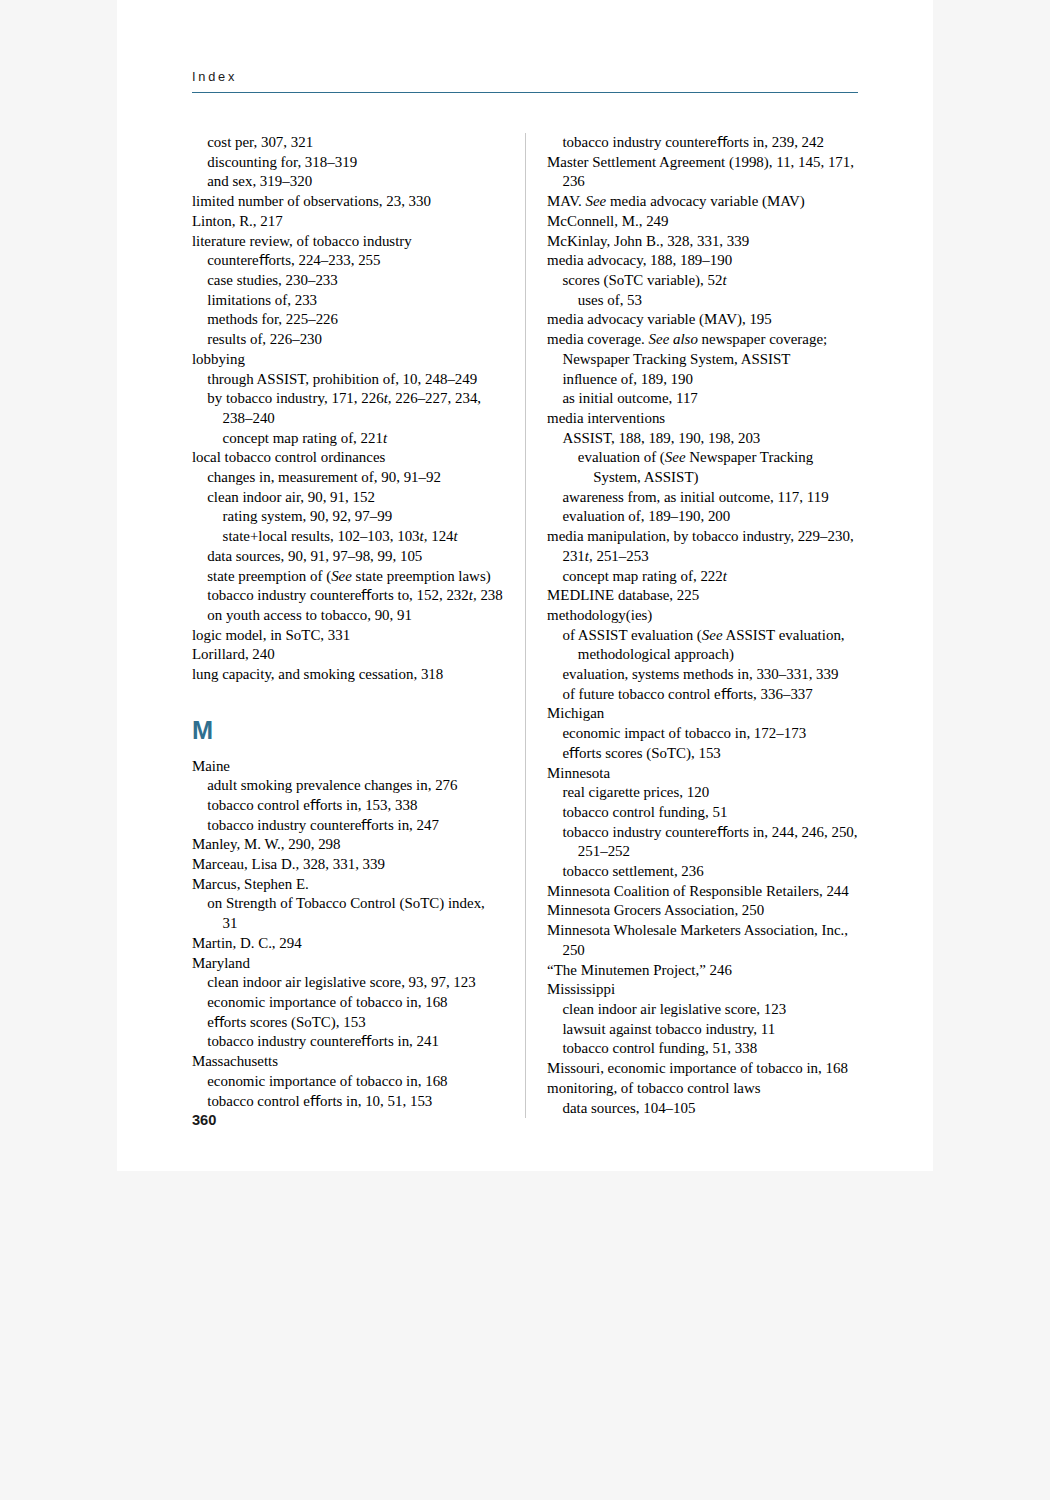Index
cost per, 307, 321
discounting for, 318–319
and sex, 319–320
limited number of observations, 23, 330
Linton, R., 217
literature review, of tobacco industry countereﬀorts, 224–233, 255
case studies, 230–233
limitations of, 233
methods for, 225–226
results of, 226–230
lobbying
through ASSIST, prohibition of, 10, 248–249
by tobacco industry, 171, 226t, 226–227, 234, 238–240
concept map rating of, 221t
local tobacco control ordinances
changes in, measurement of, 90, 91–92
clean indoor air, 90, 91, 152
rating system, 90, 92, 97–99
state+local results, 102–103, 103t, 124t
data sources, 90, 91, 97–98, 99, 105
state preemption of (See state preemption laws)
tobacco industry countereﬀorts to, 152, 232t, 238
on youth access to tobacco, 90, 91
logic model, in SoTC, 331
Lorillard, 240
lung capacity, and smoking cessation, 318
M
Maine
adult smoking prevalence changes in, 276
tobacco control eﬀorts in, 153, 338
tobacco industry countereﬀorts in, 247
Manley, M. W., 290, 298
Marceau, Lisa D., 328, 331, 339
Marcus, Stephen E.
on Strength of Tobacco Control (SoTC) index, 31
Martin, D. C., 294
Maryland
clean indoor air legislative score, 93, 97, 123
economic importance of tobacco in, 168
eﬀorts scores (SoTC), 153
tobacco industry countereﬀorts in, 241
Massachusetts
economic importance of tobacco in, 168
tobacco control eﬀorts in, 10, 51, 153
tobacco industry countereﬀorts in, 239, 242
Master Settlement Agreement (1998), 11, 145, 171, 236
MAV. See media advocacy variable (MAV)
McConnell, M., 249
McKinlay, John B., 328, 331, 339
media advocacy, 188, 189–190
scores (SoTC variable), 52t
uses of, 53
media advocacy variable (MAV), 195
media coverage. See also newspaper coverage; Newspaper Tracking System, ASSIST
inﬂuence of, 189, 190
as initial outcome, 117
media interventions
ASSIST, 188, 189, 190, 198, 203
evaluation of (See Newspaper Tracking System, ASSIST)
awareness from, as initial outcome, 117, 119
evaluation of, 189–190, 200
media manipulation, by tobacco industry, 229–230, 231t, 251–253
concept map rating of, 222t
MEDLINE database, 225
methodology(ies)
of ASSIST evaluation (See ASSIST evaluation, methodological approach)
evaluation, systems methods in, 330–331, 339
of future tobacco control eﬀorts, 336–337
Michigan
economic impact of tobacco in, 172–173
eﬀorts scores (SoTC), 153
Minnesota
real cigarette prices, 120
tobacco control funding, 51
tobacco industry countereﬀorts in, 244, 246, 250, 251–252
tobacco settlement, 236
Minnesota Coalition of Responsible Retailers, 244
Minnesota Grocers Association, 250
Minnesota Wholesale Marketers Association, Inc., 250
“The Minutemen Project,” 246
Mississippi
clean indoor air legislative score, 123
lawsuit against tobacco industry, 11
tobacco control funding, 51, 338
Missouri, economic importance of tobacco in, 168
monitoring, of tobacco control laws
data sources, 104–105
360